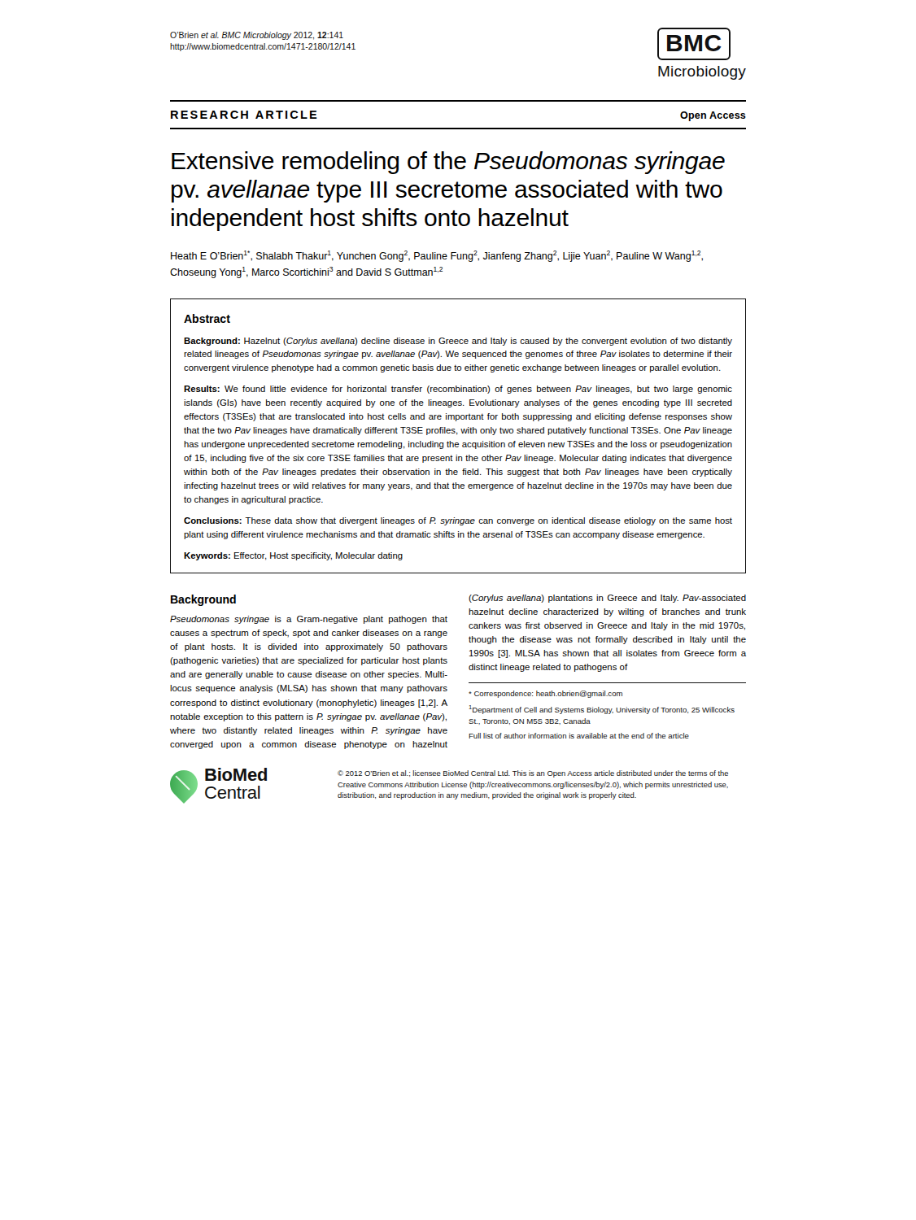O’Brien et al. BMC Microbiology 2012, 12:141
http://www.biomedcentral.com/1471-2180/12/141
BMC Microbiology
Research article
Open Access
Extensive remodeling of the Pseudomonas syringae pv. avellanae type III secretome associated with two independent host shifts onto hazelnut
Heath E O’Brien1*, Shalabh Thakur1, Yunchen Gong2, Pauline Fung2, Jianfeng Zhang2, Lijie Yuan2, Pauline W Wang1,2, Choseung Yong1, Marco Scortichini3 and David S Guttman1,2
Abstract
Background: Hazelnut (Corylus avellana) decline disease in Greece and Italy is caused by the convergent evolution of two distantly related lineages of Pseudomonas syringae pv. avellanae (Pav). We sequenced the genomes of three Pav isolates to determine if their convergent virulence phenotype had a common genetic basis due to either genetic exchange between lineages or parallel evolution.
Results: We found little evidence for horizontal transfer (recombination) of genes between Pav lineages, but two large genomic islands (GIs) have been recently acquired by one of the lineages. Evolutionary analyses of the genes encoding type III secreted effectors (T3SEs) that are translocated into host cells and are important for both suppressing and eliciting defense responses show that the two Pav lineages have dramatically different T3SE profiles, with only two shared putatively functional T3SEs. One Pav lineage has undergone unprecedented secretome remodeling, including the acquisition of eleven new T3SEs and the loss or pseudogenization of 15, including five of the six core T3SE families that are present in the other Pav lineage. Molecular dating indicates that divergence within both of the Pav lineages predates their observation in the field. This suggest that both Pav lineages have been cryptically infecting hazelnut trees or wild relatives for many years, and that the emergence of hazelnut decline in the 1970s may have been due to changes in agricultural practice.
Conclusions: These data show that divergent lineages of P. syringae can converge on identical disease etiology on the same host plant using different virulence mechanisms and that dramatic shifts in the arsenal of T3SEs can accompany disease emergence.
Keywords: Effector, Host specificity, Molecular dating
Background
Pseudomonas syringae is a Gram-negative plant pathogen that causes a spectrum of speck, spot and canker diseases on a range of plant hosts. It is divided into approximately 50 pathovars (pathogenic varieties) that are specialized for particular host plants and are generally unable to cause disease on other species. Multi-locus sequence analysis (MLSA) has shown that many pathovars correspond to distinct evolutionary (monophyletic) lineages [1,2]. A notable exception to this pattern is P. syringae pv. avellanae (Pav), where two distantly related lineages within P. syringae have converged upon a common disease phenotype on hazelnut (Corylus avellana) plantations in Greece and Italy. Pav-associated hazelnut decline characterized by wilting of branches and trunk cankers was first observed in Greece and Italy in the mid 1970s, though the disease was not formally described in Italy until the 1990s [3]. MLSA has shown that all isolates from Greece form a distinct lineage related to pathogens of
* Correspondence: heath.obrien@gmail.com
1Department of Cell and Systems Biology, University of Toronto, 25 Willcocks St., Toronto, ON M5S 3B2, Canada
Full list of author information is available at the end of the article
BioMed Central
© 2012 O’Brien et al.; licensee BioMed Central Ltd. This is an Open Access article distributed under the terms of the Creative Commons Attribution License (http://creativecommons.org/licenses/by/2.0), which permits unrestricted use, distribution, and reproduction in any medium, provided the original work is properly cited.